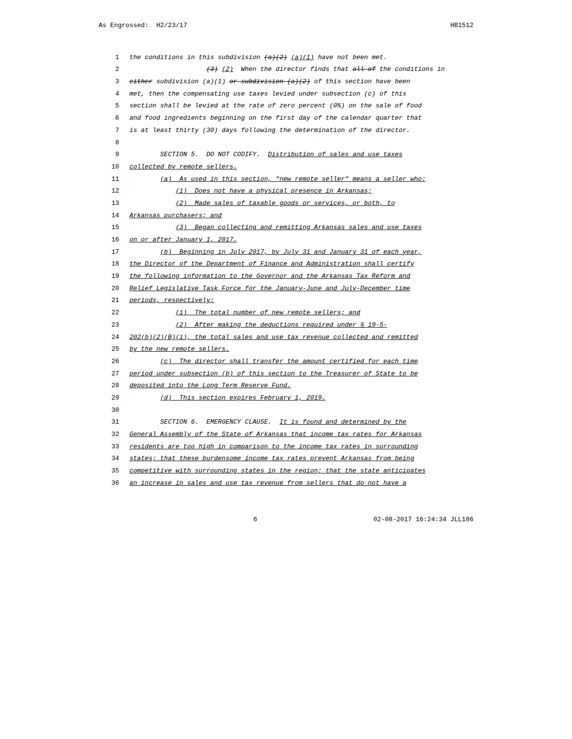As Engrossed: H2/23/17 HB1512
1 the conditions in this subdivision (a)(2) (a)(1) have not been met.
2 (3) (2) When the director finds that all of the conditions in
3 either subdivision (a)(1) or subdivision (a)(2) of this section have been
4 met, then the compensating use taxes levied under subsection (c) of this
5 section shall be levied at the rate of zero percent (0%) on the sale of food
6 and food ingredients beginning on the first day of the calendar quarter that
7 is at least thirty (30) days following the determination of the director.
8
9 SECTION 5. DO NOT CODIFY. Distribution of sales and use taxes
10 collected by remote sellers.
11 (a) As used in this section, "new remote seller" means a seller who:
12 (1) Does not have a physical presence in Arkansas;
13 (2) Made sales of taxable goods or services, or both, to
14 Arkansas purchasers; and
15 (3) Began collecting and remitting Arkansas sales and use taxes
16 on or after January 1, 2017.
17 (b) Beginning in July 2017, by July 31 and January 31 of each year,
18 the Director of the Department of Finance and Administration shall certify
19 the following information to the Governor and the Arkansas Tax Reform and
20 Relief Legislative Task Force for the January-June and July-December time
21 periods, respectively:
22 (1) The total number of new remote sellers; and
23 (2) After making the deductions required under § 19-5-
24202(b)(2)(B)(i), the total sales and use tax revenue collected and remitted
25 by the new remote sellers.
26 (c) The director shall transfer the amount certified for each time
27 period under subsection (b) of this section to the Treasurer of State to be
28 deposited into the Long Term Reserve Fund.
29 (d) This section expires February 1, 2019.
30
31 SECTION 6. EMERGENCY CLAUSE. It is found and determined by the
32 General Assembly of the State of Arkansas that income tax rates for Arkansas
33 residents are too high in comparison to the income tax rates in surrounding
34 states; that these burdensome income tax rates prevent Arkansas from being
35 competitive with surrounding states in the region; that the state anticipates
36 an increase in sales and use tax revenue from sellers that do not have a
6 02-08-2017 16:24:34 JLL186